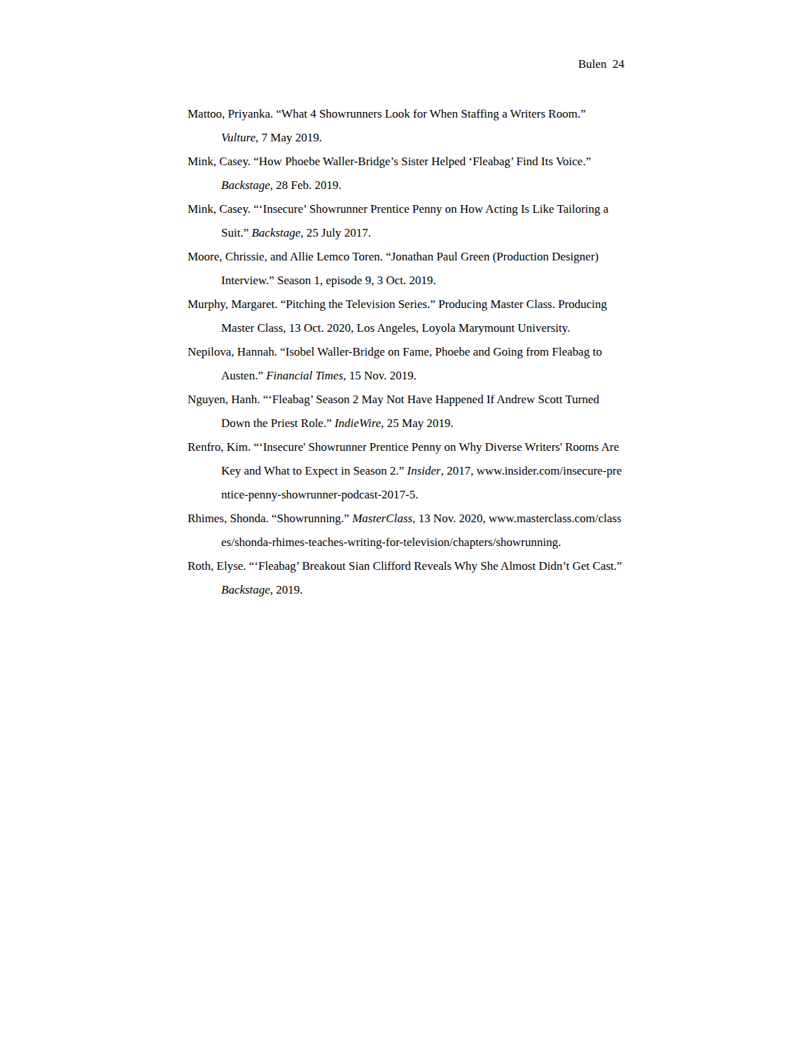Bulen 24
Mattoo, Priyanka. “What 4 Showrunners Look for When Staffing a Writers Room.” Vulture, 7 May 2019.
Mink, Casey. “How Phoebe Waller-Bridge’s Sister Helped ‘Fleabag’ Find Its Voice.” Backstage, 28 Feb. 2019.
Mink, Casey. “‘Insecure’ Showrunner Prentice Penny on How Acting Is Like Tailoring a Suit.” Backstage, 25 July 2017.
Moore, Chrissie, and Allie Lemco Toren. “Jonathan Paul Green (Production Designer) Interview.” Season 1, episode 9, 3 Oct. 2019.
Murphy, Margaret. “Pitching the Television Series.” Producing Master Class. Producing Master Class, 13 Oct. 2020, Los Angeles, Loyola Marymount University.
Nepilova, Hannah. “Isobel Waller-Bridge on Fame, Phoebe and Going from Fleabag to Austen.” Financial Times, 15 Nov. 2019.
Nguyen, Hanh. “‘Fleabag’ Season 2 May Not Have Happened If Andrew Scott Turned Down the Priest Role.” IndieWire, 25 May 2019.
Renfro, Kim. “‘Insecure' Showrunner Prentice Penny on Why Diverse Writers' Rooms Are Key and What to Expect in Season 2.” Insider, 2017, www.insider.com/insecure-prentice-penny-showrunner-podcast-2017-5.
Rhimes, Shonda. “Showrunning.” MasterClass, 13 Nov. 2020, www.masterclass.com/classes/shonda-rhimes-teaches-writing-for-television/chapters/showrunning.
Roth, Elyse. “‘Fleabag’ Breakout Sian Clifford Reveals Why She Almost Didn’t Get Cast.” Backstage, 2019.